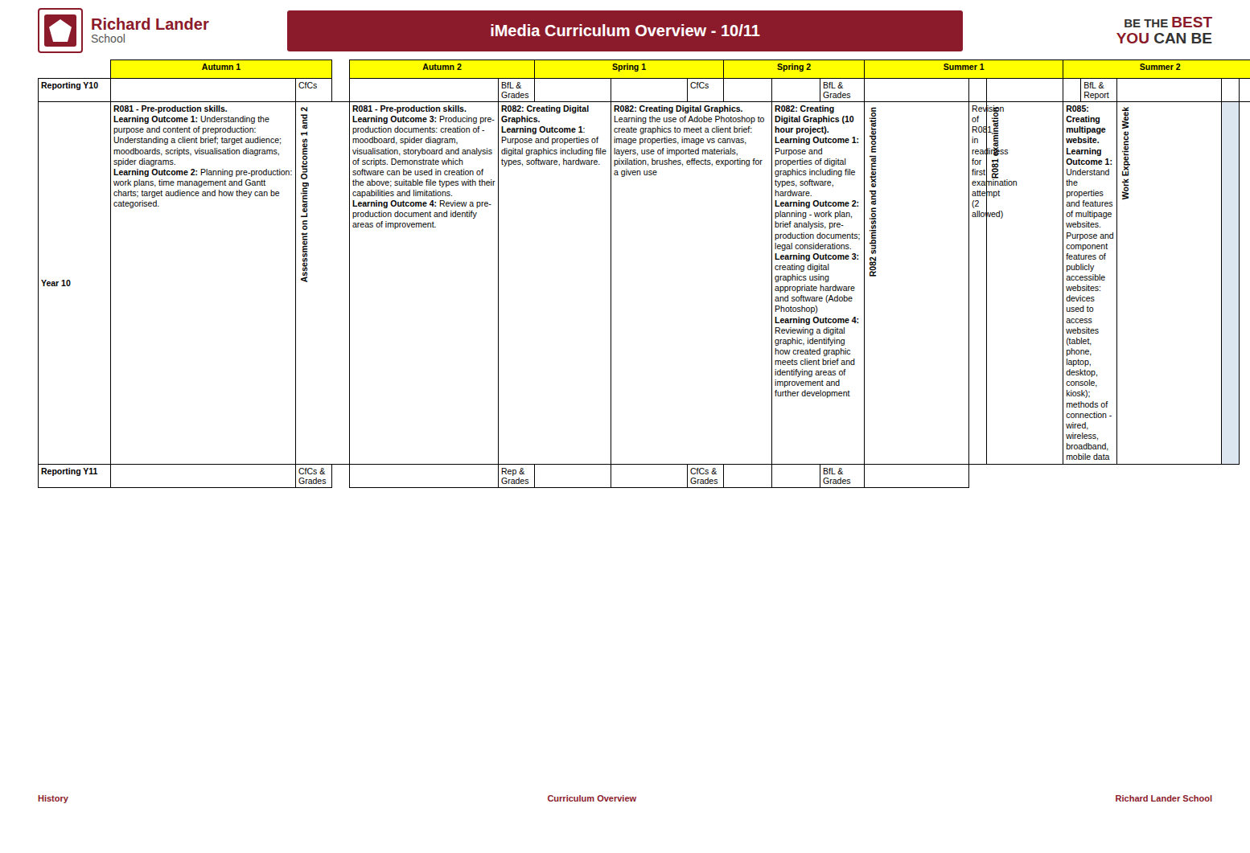Richard Lander
School
iMedia Curriculum Overview - 10/11
BE THE BEST
YOU CAN BE
| | Autumn 1 | | Autumn 2 | Spring 1 | Spring 2 | Summer 1 | Summer 2 |
| Reporting Y10 | | CfCs | | | BfL & Grades | | | CfCs | | | BfL & Grades | | | | | BfL & Report | | | |
| Year 10 | R081 - Pre-production skills. Learning Outcome 1: Understanding the purpose and content of preproduction: Understanding a client brief; target audience; moodboards, scripts, visualisation diagrams, spider diagrams. Learning Outcome 2: Planning pre-production: work plans, time management and Gantt charts; target audience and how they can be categorised. | Assessment on Learning Outcomes 1 and 2 | R081 - Pre-production skills. Learning Outcome 3: Producing pre-production documents: creation of - moodboard, spider diagram, visualisation, storyboard and analysis of scripts. Demonstrate which software can be used in creation of the above; suitable file types with their capabilities and limitations. Learning Outcome 4: Review a pre-production document and identify areas of improvement. | R082: Creating Digital Graphics. Learning Outcome 1 : Purpose and properties of digital graphics including file types, software, hardware. | R082: Creating Digital Graphics. Learning the use of Adobe Photoshop to create graphics to meet a client brief: image properties, image vs canvas, layers, use of imported materials, pixilation, brushes, effects, exporting for a given use | R082: Creating Digital Graphics (10 hour project). Learning Outcome 1: Purpose and properties of digital graphics including file types, software, hardware. Learning Outcome 2: planning - work plan, brief analysis, pre-production documents; legal considerations. Learning Outcome 3: creating digital graphics using appropriate hardware and software (Adobe Photoshop) Learning Outcome 4: Reviewing a digital graphic, identifying how created graphic meets client brief and identifying areas of improvement and further development | R082 submission and external moderation | Revision of R081 in readiness for first examination attempt (2 allowed) | R081 examination | R085: Creating multipage website. Learning Outcome 1: Understand the properties and features of multipage websites. Purpose and component features of publicly accessible websites: devices used to access websites (tablet, phone, laptop, desktop, console, kiosk); methods of connection - wired, wireless, broadband, mobile data | Work Experience Week | |
| Reporting Y11 | | CfCs & Grades | | | Rep & Grades | | | CfCs & Grades | | | BfL & Grades | | | | | | | | |
History
Curriculum Overview
Richard Lander School